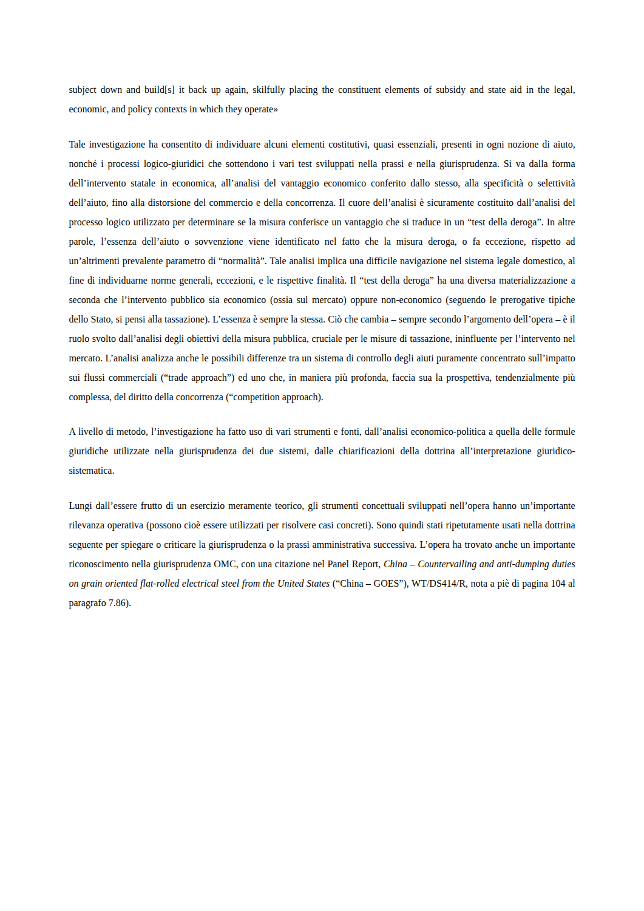subject down and build[s] it back up again, skilfully placing the constituent elements of subsidy and state aid in the legal, economic, and policy contexts in which they operate»
Tale investigazione ha consentito di individuare alcuni elementi costitutivi, quasi essenziali, presenti in ogni nozione di aiuto, nonché i processi logico-giuridici che sottendono i vari test sviluppati nella prassi e nella giurisprudenza. Si va dalla forma dell’intervento statale in economica, all’analisi del vantaggio economico conferito dallo stesso, alla specificità o selettività dell’aiuto, fino alla distorsione del commercio e della concorrenza. Il cuore dell’analisi è sicuramente costituito dall’analisi del processo logico utilizzato per determinare se la misura conferisce un vantaggio che si traduce in un “test della deroga”. In altre parole, l’essenza dell’aiuto o sovvenzione viene identificato nel fatto che la misura deroga, o fa eccezione, rispetto ad un’altrimenti prevalente parametro di “normalità”. Tale analisi implica una difficile navigazione nel sistema legale domestico, al fine di individuarne norme generali, eccezioni, e le rispettive finalità. Il “test della deroga” ha una diversa materializzazione a seconda che l’intervento pubblico sia economico (ossia sul mercato) oppure non-economico (seguendo le prerogative tipiche dello Stato, si pensi alla tassazione). L’essenza è sempre la stessa. Ciò che cambia – sempre secondo l’argomento dell’opera – è il ruolo svolto dall’analisi degli obiettivi della misura pubblica, cruciale per le misure di tassazione, ininfluente per l’intervento nel mercato. L’analisi analizza anche le possibili differenze tra un sistema di controllo degli aiuti puramente concentrato sull’impatto sui flussi commerciali (“trade approach”) ed uno che, in maniera più profonda, faccia sua la prospettiva, tendenzialmente più complessa, del diritto della concorrenza (“competition approach).
A livello di metodo, l’investigazione ha fatto uso di vari strumenti e fonti, dall’analisi economico-politica a quella delle formule giuridiche utilizzate nella giurisprudenza dei due sistemi, dalle chiarificazioni della dottrina all’interpretazione giuridico-sistematica.
Lungi dall’essere frutto di un esercizio meramente teorico, gli strumenti concettuali sviluppati nell’opera hanno un’importante rilevanza operativa (possono cioè essere utilizzati per risolvere casi concreti). Sono quindi stati ripetutamente usati nella dottrina seguente per spiegare o criticare la giurisprudenza o la prassi amministrativa successiva. L’opera ha trovato anche un importante riconoscimento nella giurisprudenza OMC, con una citazione nel Panel Report, China – Countervailing and anti-dumping duties on grain oriented flat-rolled electrical steel from the United States (“China – GOES”), WT/DS414/R, nota a piè di pagina 104 al paragrafo 7.86).